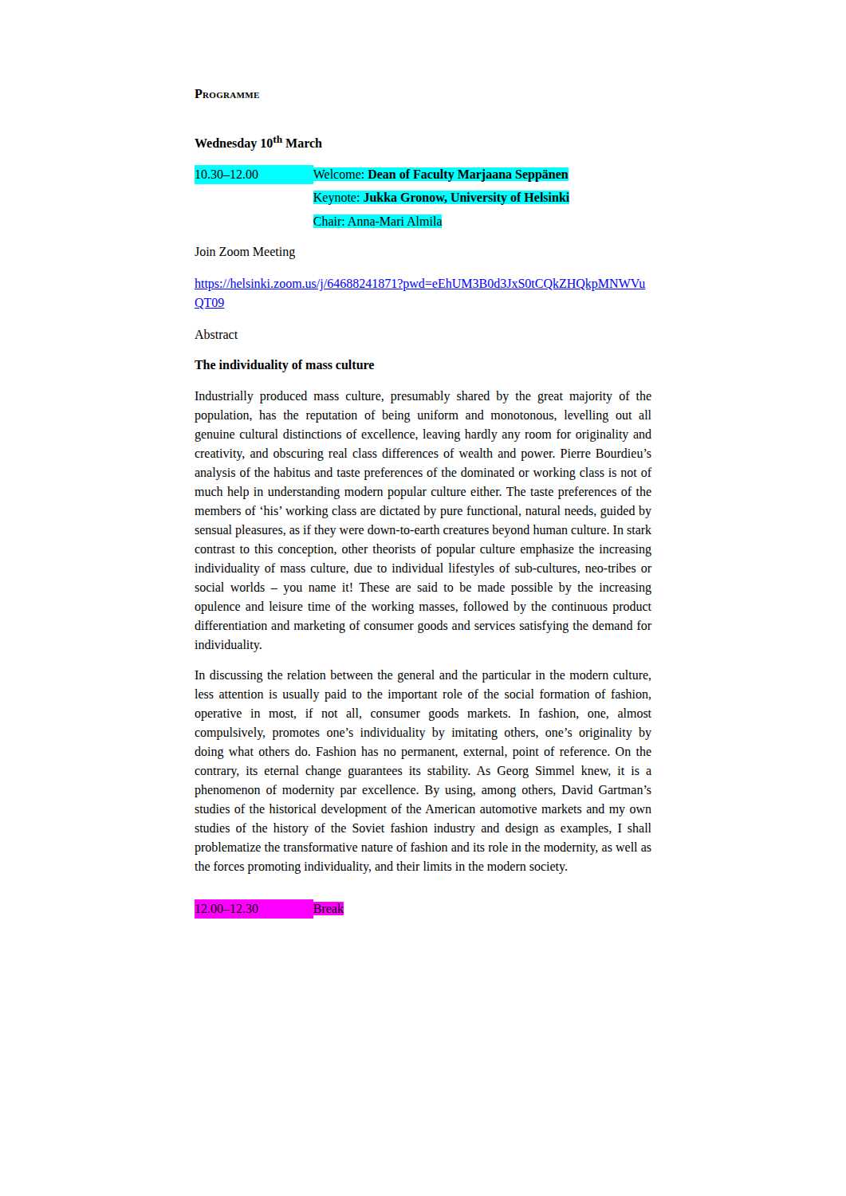Programme
Wednesday 10th March
10.30–12.00
Welcome: Dean of Faculty Marjaana Seppänen
Keynote: Jukka Gronow, University of Helsinki
Chair: Anna-Mari Almila
Join Zoom Meeting
https://helsinki.zoom.us/j/64688241871?pwd=eEhUM3B0d3JxS0tCQkZHQkpMNWVuQT09
Abstract
The individuality of mass culture
Industrially produced mass culture, presumably shared by the great majority of the population, has the reputation of being uniform and monotonous, levelling out all genuine cultural distinctions of excellence, leaving hardly any room for originality and creativity, and obscuring real class differences of wealth and power. Pierre Bourdieu’s analysis of the habitus and taste preferences of the dominated or working class is not of much help in understanding modern popular culture either. The taste preferences of the members of ‘his’ working class are dictated by pure functional, natural needs, guided by sensual pleasures, as if they were down-to-earth creatures beyond human culture. In stark contrast to this conception, other theorists of popular culture emphasize the increasing individuality of mass culture, due to individual lifestyles of sub-cultures, neo-tribes or social worlds – you name it! These are said to be made possible by the increasing opulence and leisure time of the working masses, followed by the continuous product differentiation and marketing of consumer goods and services satisfying the demand for individuality.
In discussing the relation between the general and the particular in the modern culture, less attention is usually paid to the important role of the social formation of fashion, operative in most, if not all, consumer goods markets. In fashion, one, almost compulsively, promotes one’s individuality by imitating others, one’s originality by doing what others do. Fashion has no permanent, external, point of reference. On the contrary, its eternal change guarantees its stability. As Georg Simmel knew, it is a phenomenon of modernity par excellence. By using, among others, David Gartman’s studies of the historical development of the American automotive markets and my own studies of the history of the Soviet fashion industry and design as examples, I shall problematize the transformative nature of fashion and its role in the modernity, as well as the forces promoting individuality, and their limits in the modern society.
12.00–12.30
Break